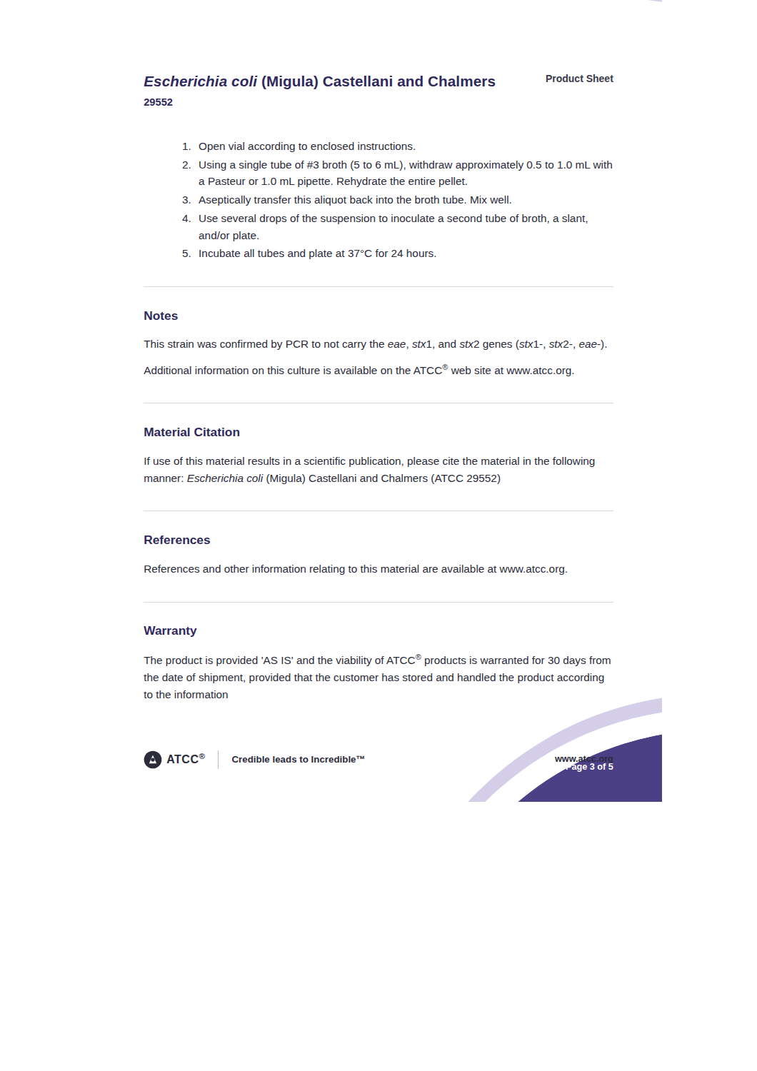Escherichia coli (Migula) Castellani and Chalmers
29552
Product Sheet
Open vial according to enclosed instructions.
Using a single tube of #3 broth (5 to 6 mL), withdraw approximately 0.5 to 1.0 mL with a Pasteur or 1.0 mL pipette. Rehydrate the entire pellet.
Aseptically transfer this aliquot back into the broth tube. Mix well.
Use several drops of the suspension to inoculate a second tube of broth, a slant, and/or plate.
Incubate all tubes and plate at 37°C for 24 hours.
Notes
This strain was confirmed by PCR to not carry the eae, stx1, and stx2 genes (stx1-, stx2-, eae-).
Additional information on this culture is available on the ATCC® web site at www.atcc.org.
Material Citation
If use of this material results in a scientific publication, please cite the material in the following manner: Escherichia coli (Migula) Castellani and Chalmers (ATCC 29552)
References
References and other information relating to this material are available at www.atcc.org.
Warranty
The product is provided 'AS IS' and the viability of ATCC® products is warranted for 30 days from the date of shipment, provided that the customer has stored and handled the product according to the information
ATCC®
Credible leads to Incredible™
www.atcc.org
Page 3 of 5